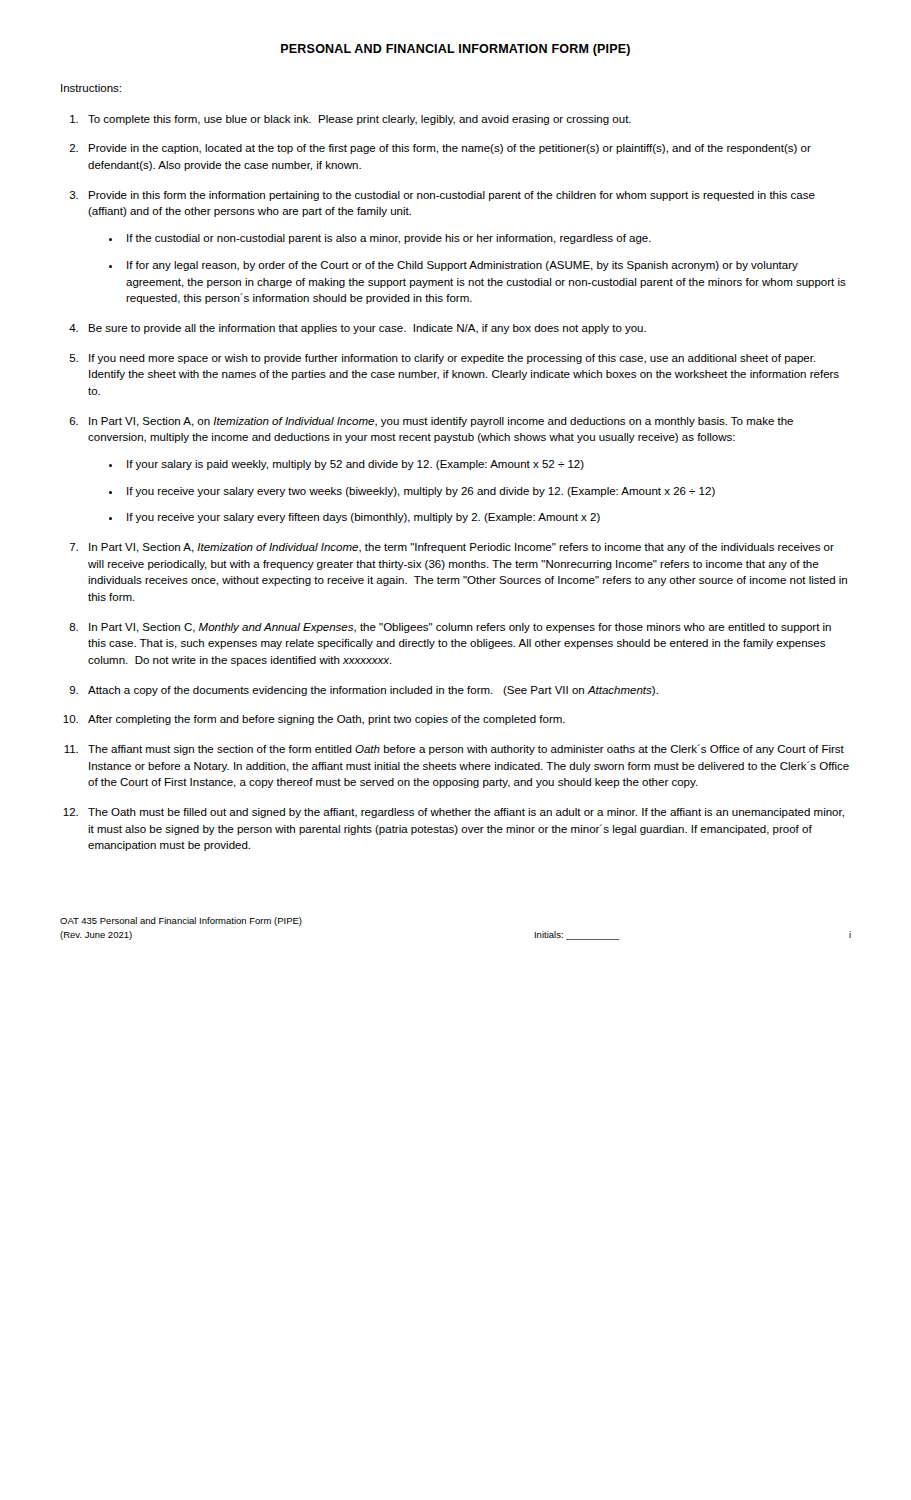PERSONAL AND FINANCIAL INFORMATION FORM (PIPE)
Instructions:
To complete this form, use blue or black ink. Please print clearly, legibly, and avoid erasing or crossing out.
Provide in the caption, located at the top of the first page of this form, the name(s) of the petitioner(s) or plaintiff(s), and of the respondent(s) or defendant(s). Also provide the case number, if known.
Provide in this form the information pertaining to the custodial or non-custodial parent of the children for whom support is requested in this case (affiant) and of the other persons who are part of the family unit.
If the custodial or non-custodial parent is also a minor, provide his or her information, regardless of age.
If for any legal reason, by order of the Court or of the Child Support Administration (ASUME, by its Spanish acronym) or by voluntary agreement, the person in charge of making the support payment is not the custodial or non-custodial parent of the minors for whom support is requested, this person´s information should be provided in this form.
Be sure to provide all the information that applies to your case. Indicate N/A, if any box does not apply to you.
If you need more space or wish to provide further information to clarify or expedite the processing of this case, use an additional sheet of paper. Identify the sheet with the names of the parties and the case number, if known. Clearly indicate which boxes on the worksheet the information refers to.
In Part VI, Section A, on Itemization of Individual Income, you must identify payroll income and deductions on a monthly basis. To make the conversion, multiply the income and deductions in your most recent paystub (which shows what you usually receive) as follows:
If your salary is paid weekly, multiply by 52 and divide by 12. (Example: Amount x 52 ÷ 12)
If you receive your salary every two weeks (biweekly), multiply by 26 and divide by 12. (Example: Amount x 26 ÷ 12)
If you receive your salary every fifteen days (bimonthly), multiply by 2. (Example: Amount x 2)
In Part VI, Section A, Itemization of Individual Income, the term "Infrequent Periodic Income" refers to income that any of the individuals receives or will receive periodically, but with a frequency greater that thirty-six (36) months. The term "Nonrecurring Income" refers to income that any of the individuals receives once, without expecting to receive it again. The term "Other Sources of Income" refers to any other source of income not listed in this form.
In Part VI, Section C, Monthly and Annual Expenses, the "Obligees" column refers only to expenses for those minors who are entitled to support in this case. That is, such expenses may relate specifically and directly to the obligees. All other expenses should be entered in the family expenses column. Do not write in the spaces identified with xxxxxxxx.
Attach a copy of the documents evidencing the information included in the form. (See Part VII on Attachments).
After completing the form and before signing the Oath, print two copies of the completed form.
The affiant must sign the section of the form entitled Oath before a person with authority to administer oaths at the Clerk´s Office of any Court of First Instance or before a Notary. In addition, the affiant must initial the sheets where indicated. The duly sworn form must be delivered to the Clerk´s Office of the Court of First Instance, a copy thereof must be served on the opposing party, and you should keep the other copy.
The Oath must be filled out and signed by the affiant, regardless of whether the affiant is an adult or a minor. If the affiant is an unemancipated minor, it must also be signed by the person with parental rights (patria potestas) over the minor or the minor´s legal guardian. If emancipated, proof of emancipation must be provided.
OAT 435 Personal and Financial Information Form (PIPE) (Rev. June 2021)
Initials: __________
i